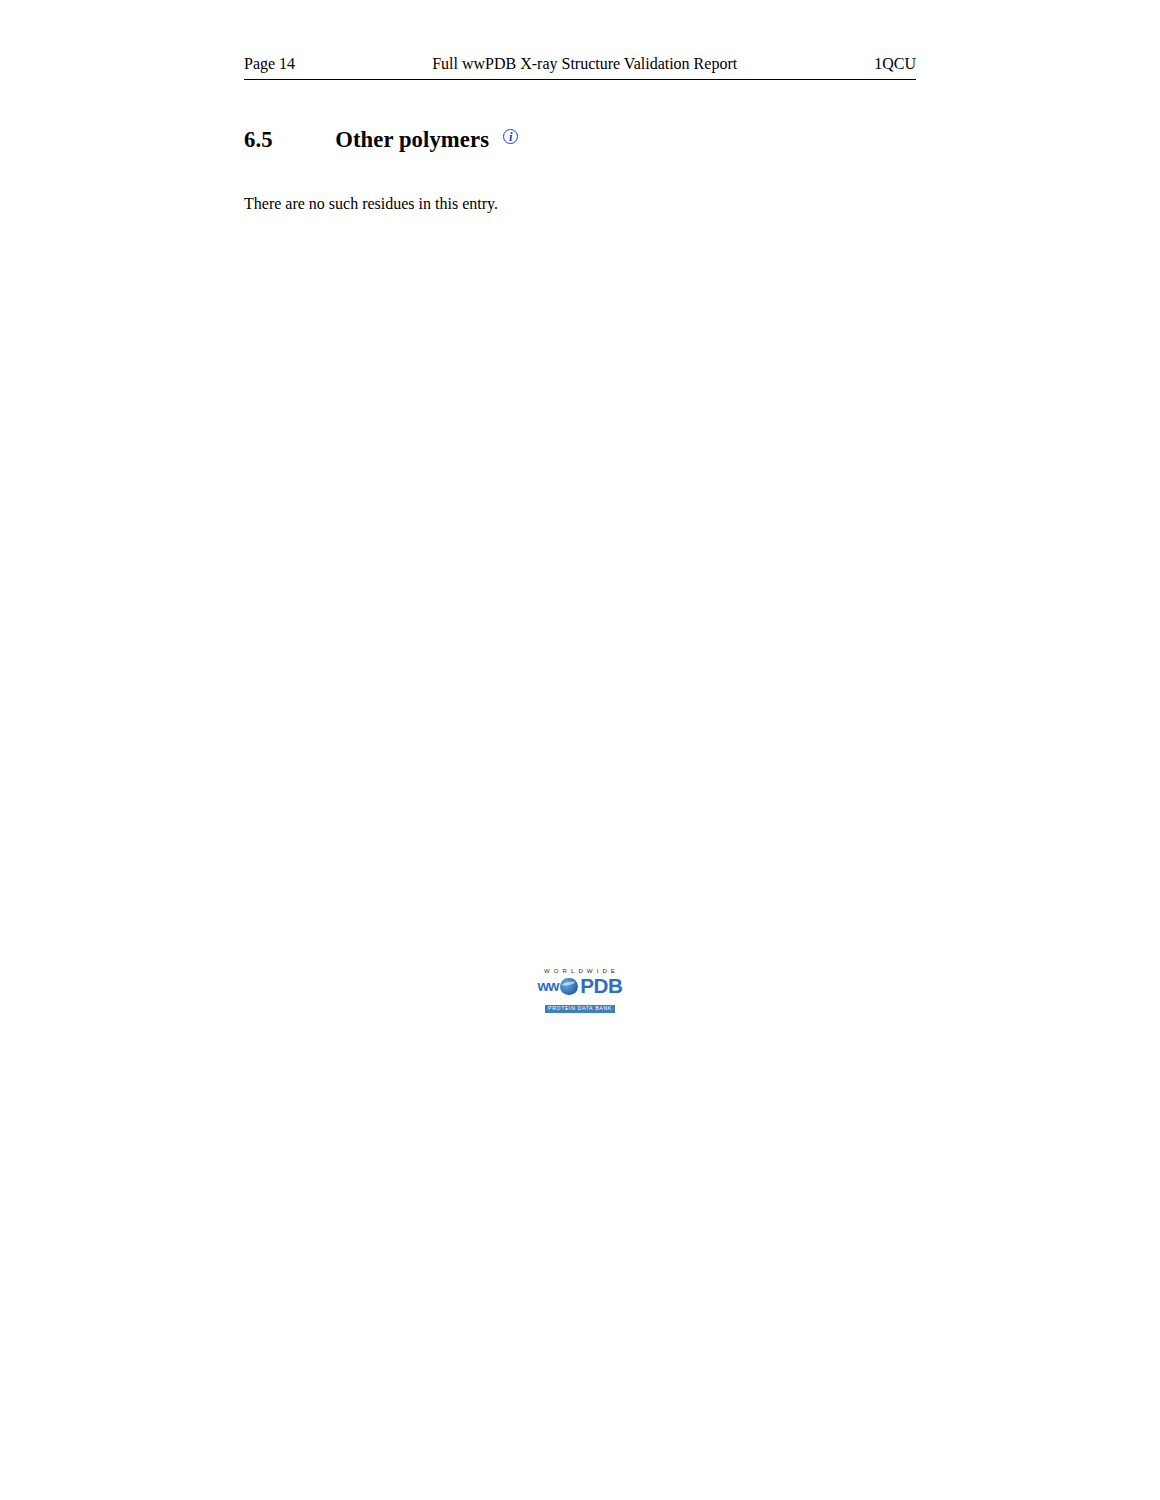Page 14
Full wwPDB X-ray Structure Validation Report
1QCU
6.5 Other polymers i
There are no such residues in this entry.
W O R L D W I D E
ww PDB
PROTEIN DATA BANK